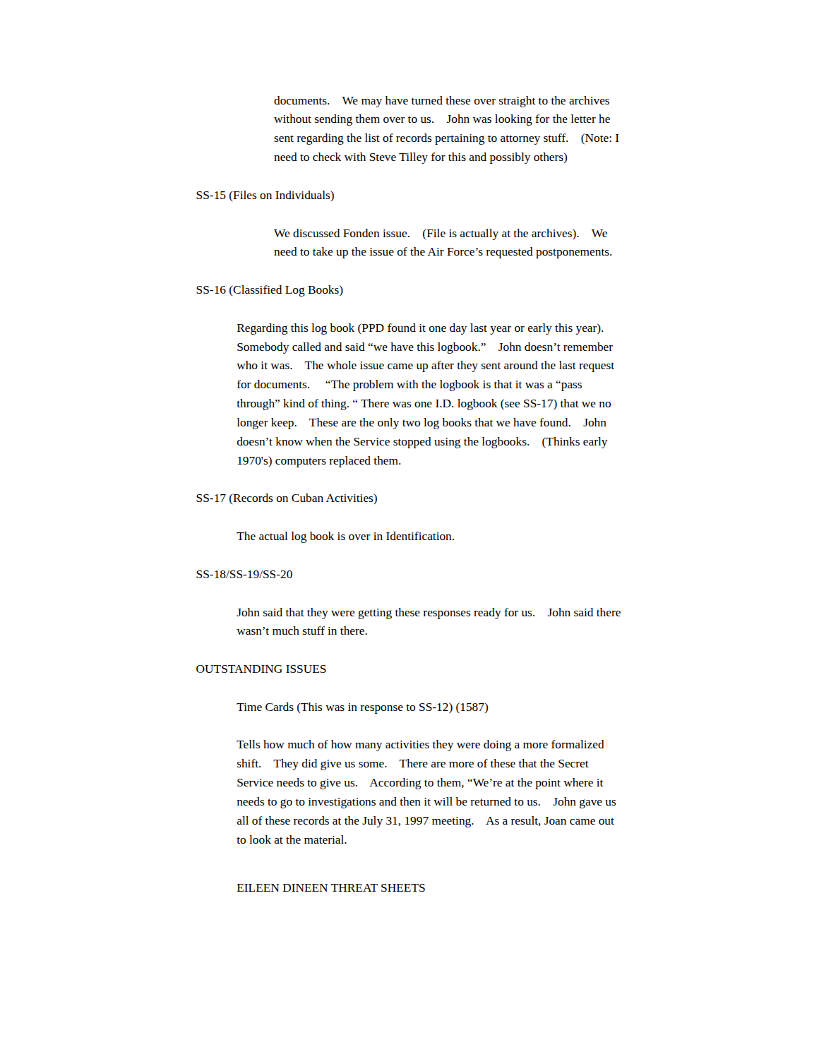documents. We may have turned these over straight to the archives without sending them over to us. John was looking for the letter he sent regarding the list of records pertaining to attorney stuff. (Note: I need to check with Steve Tilley for this and possibly others)
SS-15 (Files on Individuals)
We discussed Fonden issue. (File is actually at the archives). We need to take up the issue of the Air Force’s requested postponements.
SS-16 (Classified Log Books)
Regarding this log book (PPD found it one day last year or early this year). Somebody called and said “we have this logbook.” John doesn’t remember who it was. The whole issue came up after they sent around the last request for documents. “The problem with the logbook is that it was a “pass through” kind of thing. “ There was one I.D. logbook (see SS-17) that we no longer keep. These are the only two log books that we have found. John doesn’t know when the Service stopped using the logbooks. (Thinks early 1970's) computers replaced them.
SS-17 (Records on Cuban Activities)
The actual log book is over in Identification.
SS-18/SS-19/SS-20
John said that they were getting these responses ready for us. John said there wasn’t much stuff in there.
OUTSTANDING ISSUES
Time Cards (This was in response to SS-12) (1587)
Tells how much of how many activities they were doing a more formalized shift. They did give us some. There are more of these that the Secret Service needs to give us. According to them, “We’re at the point where it needs to go to investigations and then it will be returned to us. John gave us all of these records at the July 31, 1997 meeting. As a result, Joan came out to look at the material.
EILEEN DINEEN THREAT SHEETS